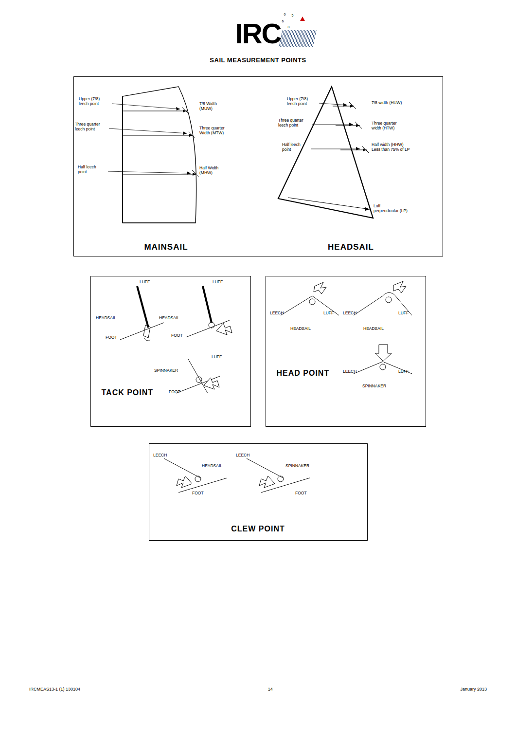IRC 0 5 6 8
SAIL MEASUREMENT POINTS
Upper (7/8) leech point Three quarter leech point Half leech point 7/8 Width (MUW) Three quarter Width (MTW) Half Width (MHW)
MAINSAIL
Upper (7/8) leech point Three quarter leech point Half leech point 7/8 width (HUW) Three quarter width (HTW) Half width (HHW) Less than 75% of LP Luff perpendicular (LP)
HEADSAIL
LUFF HEADSAIL FOOT LUFF HEADSAIL FOOT LUFF SPINNAKER FOOT
TACK POINT
LEECH LUFF HEADSAIL LEECH LUFF HEADSAIL LEECH LUFF SPINNAKER
HEAD POINT
LEECH HEADSAIL FOOT LEECH SPINNAKER FOOT
CLEW POINT
IRCMEAS13-1 (1) 130104
14
January 2013